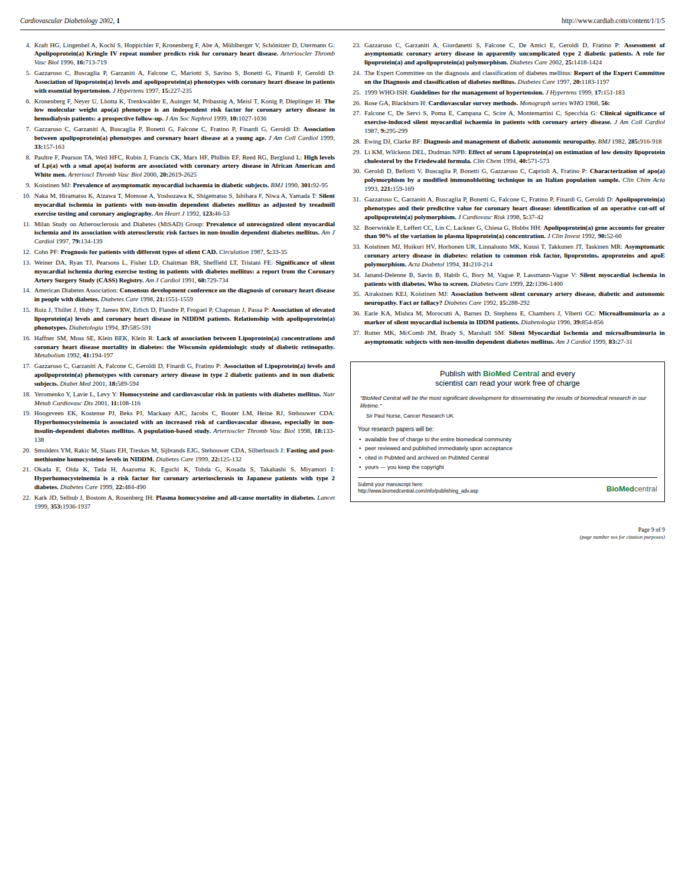Cardiovascular Diabetology 2002, 1
http://www.cardiab.com/content/1/1/5
4. Kraft HG, Lingenhel A, Kochl S, Hoppichler F, Kronenberg F, Abe A, Mühlberger V, Schönitzer D, Utermann G: Apolipoprotein(a) Kringle IV repeat number predicts risk for coronary heart disease. Arterioscler Thromb Vasc Biol 1996, 16: 713-719
5. Gazzaruso C, Buscaglia P, Garzaniti A, Falcone C, Mariotti S, Savino S, Bonetti G, Finardi F, Geroldi D: Association of lipoprotein(a) levels and apolipoprotein(a) phenotypes with coronary heart disease in patients with essential hypertension. J Hypertens 1997, 15: 227-235
6. Kronenberg F, Neyer U, Lhotta K, Trenkwalder E, Auinger M, Pribasnig A, Meisl T, Konig P, Dieplinger H: The low molecular weight apo(a) phenotype is an independent risk factor for coronary artery disease in hemodialysis patients: a prospective follow-up. J Am Soc Nephrol 1999, 10: 1027-1036
7. Gazzaruso C, Garzaniti A, Buscaglia P, Bonetti G, Falcone C, Fratino P, Finardi G, Geroldi D: Association between apolipoprotein(a) phenotypes and coronary heart disease at a young age. J Am Coll Cardiol 1999, 33: 157-163
8. Paultre F, Pearson TA, Weil HFC, Rubin J, Francis CK, Marx HF, Philbin EF, Reed RG, Berglund L: High levels of Lp(a) wth a smal apo(a) isoform are associated with coronary artery disease in African American and White men. Arterioscl Thromb Vasc Biol 2000, 20: 2619-2625
9. Koistinen MJ: Prevalence of asymptomatic myocardial ischaemia in diabetic subjects. BMJ 1990, 301: 92-95
10. Naka M, Hiramatsu K, Aizawa T, Momose A, Yoshozawa K, Shigematsu S, Ishihara F, Niwa A, Yamada T: Silent myocardial ischemia in patients with non-insulin dependent diabetes mellitus as adjusted by treadmill exercise testing and coronary angiography. Am Heart J 1992, 123: 46-53
11. Milan Study on Atherosclerosis and Diabetes (MiSAD) Group: Prevalence of unrecognized silent myocardial ischemia and its association with aterosclerotic risk factors in non-insulin dependent diabetes mellitus. Am J Cardiol 1997, 79: 134-139
12. Cohn PF: Prognosis for patients with different types of silent CAD. Circulation 1987, 5: 33-35
13. Weiner DA, Ryan TJ, Pearsons L, Fisher LD, Chaitman BR, Sheffield LT, Tristani FE: Significance of silent myocardial ischemia during exercise testing in patients with diabetes mellitus: a report from the Coronary Artery Surgery Study (CASS) Registry. Am J Cardiol 1991, 68: 729-734
14. American Diabetes Association: Consensus development conference on the diagnosis of coronary heart disease in people with diabetes. Diabetes Care 1998, 21: 1551-1559
15. Ruiz J, Thillet J, Huby T, James RW, Erlich D, Flandre P, Froguel P, Chapman J, Passa P: Association of elevated lipoprotein(a) levels and coronary heart disease in NIDDM patients. Relationship with apolipoprotein(a) phenotypes. Diabetologia 1994, 37: 585-591
16. Haffner SM, Moss SE, Klein BEK, Klein R: Lack of association between Lipoprotein(a) concentrations and coronary heart disease mortality in diabetes: the Wisconsin epidemiologic study of diabetic retinopathy. Metabolism 1992, 41: 194-197
17. Gazzaruso C, Garzaniti A, Falcone C, Geroldi D, Finardi G, Fratino P: Association of Lipoprotein(a) levels and apolipoprotein(a) phenotypes with coronary artery disease in type 2 diabetic patients and in non diabetic subjects. Diabet Med 2001, 18: 589-594
18. Yeromenko Y, Lavie L, Levy Y: Homocysteine and cardiovascular risk in patients with diabetes mellitus. Nutr Metab Cardiovasc Dis 2001, 11: 108-116
19. Hoogeveen EK, Kostense PJ, Beks PJ, Mackaay AJC, Jacobs C, Bouter LM, Heine RJ, Stehouwer CDA: Hyperhomocysteinemia is associated with an increased risk of cardiovascular disease, especially in non-insulin-dependent diabetes mellitus. A population-based study. Arterioscler Thromb Vasc Biol 1998, 18: 133-138
20. Smulders YM, Rakic M, Slaats EH, Treskes M, Sijbrands EJG, Stehouwer CDA, Silberbusch J: Fasting and post-methionine homocysteine levels in NIDDM. Diabetes Care 1999, 22: 125-132
21. Okada E, Oida K, Tada H, Asazuma K, Eguchi K, Tohda G, Kosada S, Takahashi S, Miyamori I: Hyperhomocysteinemia is a risk factor for coronary arteriosclerosis in Japanese patients with type 2 diabetes. Diabetes Care 1999, 22: 484-490
22. Kark JD, Selhub J, Bostom A, Rosenberg IH: Plasma homocysteine and all-cause mortality in diabetes. Lancet 1999, 353: 1936-1937
23. Gazzaruso C, Garzaniti A, Giordanetti S, Falcone C, De Amici E, Geroldi D, Fratino P: Assessment of asymptomatic coronary artery disease in apparently uncomplicated type 2 diabetic patients. A role for lipoprotein(a) and apolipoprotein(a) polymorphism. Diabetes Care 2002, 25: 1418-1424
24. The Expert Committee on the diagnosis and classification of diabetes mellitus: Report of the Expert Committee on the Diagnosis and classification of diabetes mellitus. Diabetes Care 1997, 20: 1183-1197
25. 1999 WHO-ISH: Guidelines for the management of hypertension. J Hypertens 1999, 17: 151-183
26. Rose GA, Blackburn H: Cardiovascular survey methods. Monograph series WHO 1968, 56:
27. Falcone C, De Servi S, Poma E, Campana C, Scire A, Montemartini C, Specchia G: Clinical significance of exercise-induced silent myocardial ischaemia in patients with coronary artery disease. J Am Coll Cardiol 1987, 9: 295-299
28. Ewing DJ, Clarke BF: Diagnosis and management of diabetic autonomic neuropathy. BMJ 1982, 285: 916-918
29. Li KM, Wilckenn DEL, Dudman NPB: Effect of serum Lipoprotein(a) on estimation of low density lipoprotein cholesterol by the Friedewald formula. Clin Chem 1994, 40: 571-573
30. Geroldi D, Bellotti V, Buscaglia P, Bonetti G, Gazzaruso C, Caprioli A, Fratino P: Characterization of apo(a) polymorphism by a modified immunoblotting technique in an Italian population sample. Clin Chim Acta 1993, 221: 159-169
31. Gazzaruso C, Garzaniti A, Buscaglia P, Bonetti G, Falcone C, Fratino P, Finardi G, Geroldi D: Apolipoprotein(a) phenotypes and their predictive value for coronary heart disease: identification of an operative cut-off of apolipoprotein(a) polymorphism. J Cardiovasc Risk 1998, 5: 37-42
32. Boerwinkle E, Leffert CC, Lin C, Lackner G, Chiesa G, Hobbs HH: Apolipoprotein(a) gene accounts for greater than 90% of the variation in plasma lipoprotein(a) concentration. J Clin Invest 1992, 90: 52-60
33. Koistinen MJ, Huikuri HV, Horhonen UR, Linnaluoto MK, Kuusi T, Takkunen JT, Taskinen MR: Asymptomatic coronary artery disease in diabetes: relation to common risk factor, lipoproteins, apoproteins and apoE polymorphism. Acta Diabetol 1994, 31: 210-214
34. Janand-Delenne B, Savin B, Habib G, Bory M, Vague P, Lassmann-Vague V: Silent myocardial ischemia in patients with diabetes. Who to screen. Diabetes Care 1999, 22: 1396-1400
35. Airaksinen KEJ, Koistinen MJ: Association between silent coronary artery disease, diabetic and autonomic neuropathy. Fact or fallacy? Diabetes Care 1992, 15: 288-292
36. Earle KA, Mishra M, Morocutti A, Barnes D, Stephens E, Chambers J, Viberti GC: Microalbuminuria as a marker of silent myocardial ischemia in IDDM patients. Diabetologia 1996, 39: 854-856
37. Rutter MK, McComb JM, Brady S, Marshall SM: Silent Myocardial Ischemia and microalbuminuria in asymptomatic subjects with non-insulin dependent diabetes mellitus. Am J Cardiol 1999, 83: 27-31
Publish with BioMed Central and every
scientist can read your work free of charge
"BioMed Central will be the most significant development for disseminating the results of biomedical research in our lifetime."
Sir Paul Nurse, Cancer Research UK
Your research papers will be:
available free of charge to the entire biomedical community
peer reviewed and published immediately upon acceptance
cited in PubMed and archived on PubMed Central
yours — you keep the copyright
Submit your manuscript here:
http://www.biomedcentral.com/info/publishing_adv.asp
Bio Med central
Page 9 of 9
(page number not for citation purposes)